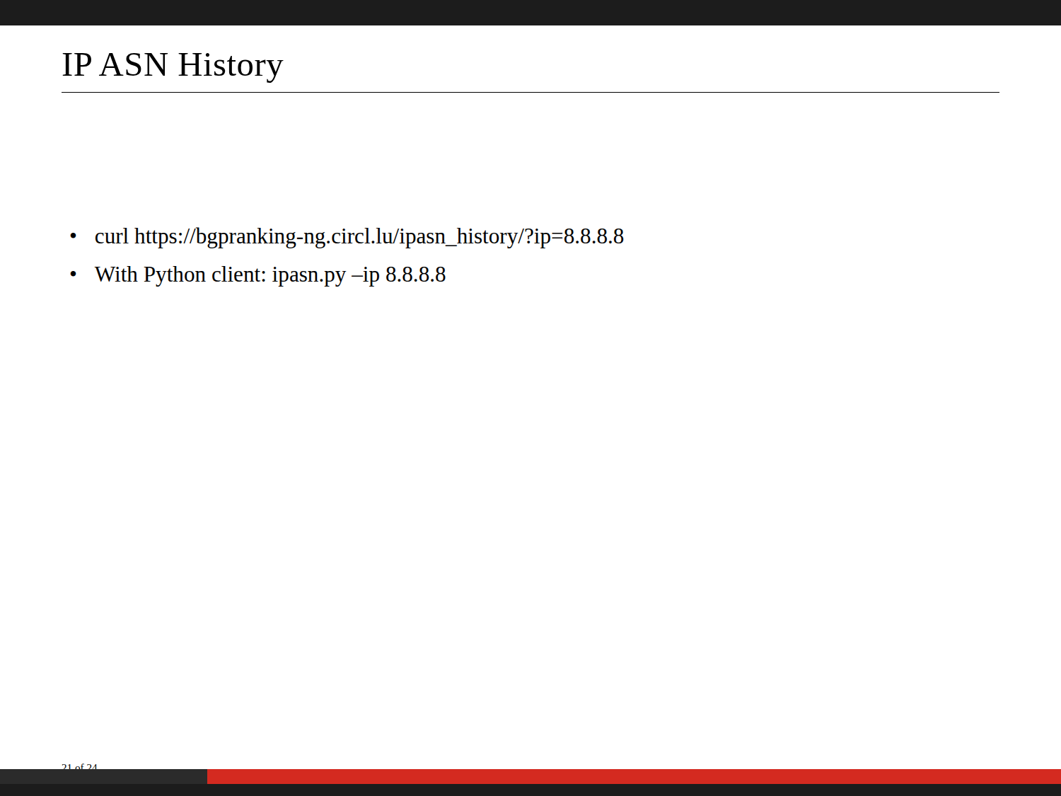IP ASN History
curl https://bgpranking-ng.circl.lu/ipasn_history/?ip=8.8.8.8
With Python client: ipasn.py –ip 8.8.8.8
21 of 24